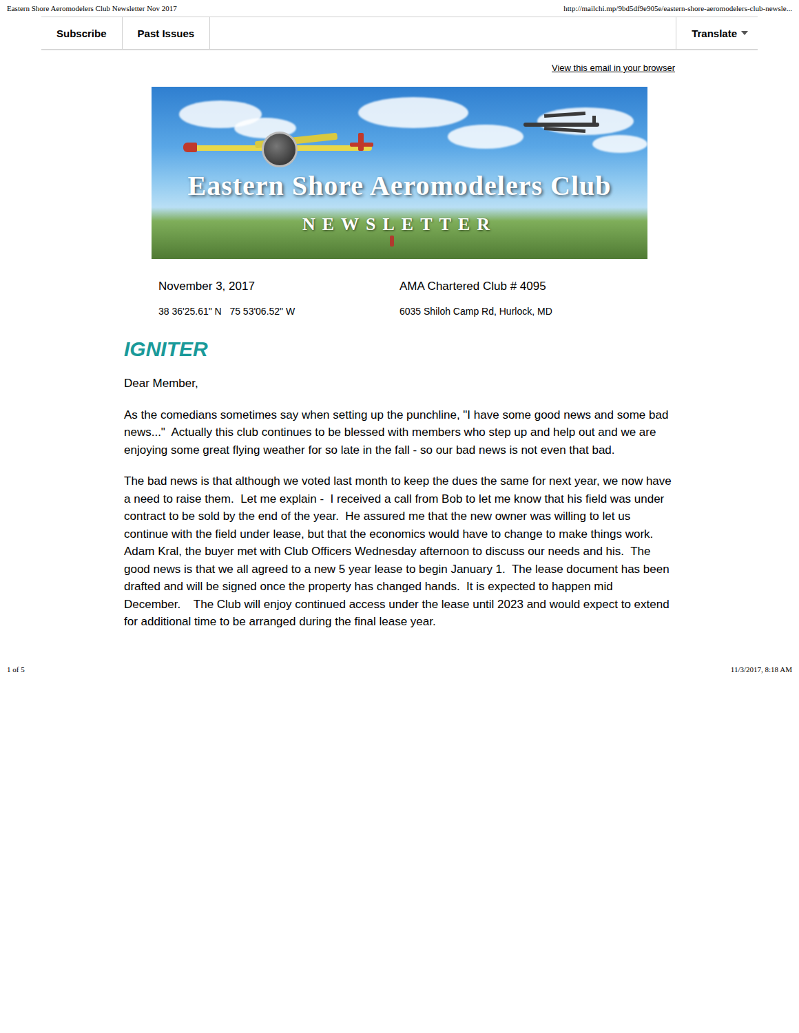Eastern Shore Aeromodelers Club Newsletter Nov 2017
http://mailchi.mp/9bd5df9e905e/eastern-shore-aeromodelers-club-newsle...
Subscribe
Past Issues
Translate
View this email in your browser
Eastern Shore Aeromodelers Club
NEWSLETTER
November 3, 2017
AMA Chartered Club # 4095
38 36'25.61" N 75 53'06.52" W
6035 Shiloh Camp Rd, Hurlock, MD
IGNITER
Dear Member,
As the comedians sometimes say when setting up the punchline, "I have some good news and some bad news..." Actually this club continues to be blessed with members who step up and help out and we are enjoying some great flying weather for so late in the fall - so our bad news is not even that bad.
The bad news is that although we voted last month to keep the dues the same for next year, we now have a need to raise them. Let me explain - I received a call from Bob to let me know that his field was under contract to be sold by the end of the year. He assured me that the new owner was willing to let us continue with the field under lease, but that the economics would have to change to make things work. Adam Kral, the buyer met with Club Officers Wednesday afternoon to discuss our needs and his. The good news is that we all agreed to a new 5 year lease to begin January 1. The lease document has been drafted and will be signed once the property has changed hands. It is expected to happen mid December. The Club will enjoy continued access under the lease until 2023 and would expect to extend for additional time to be arranged during the final lease year.
1 of 5
11/3/2017, 8:18 AM